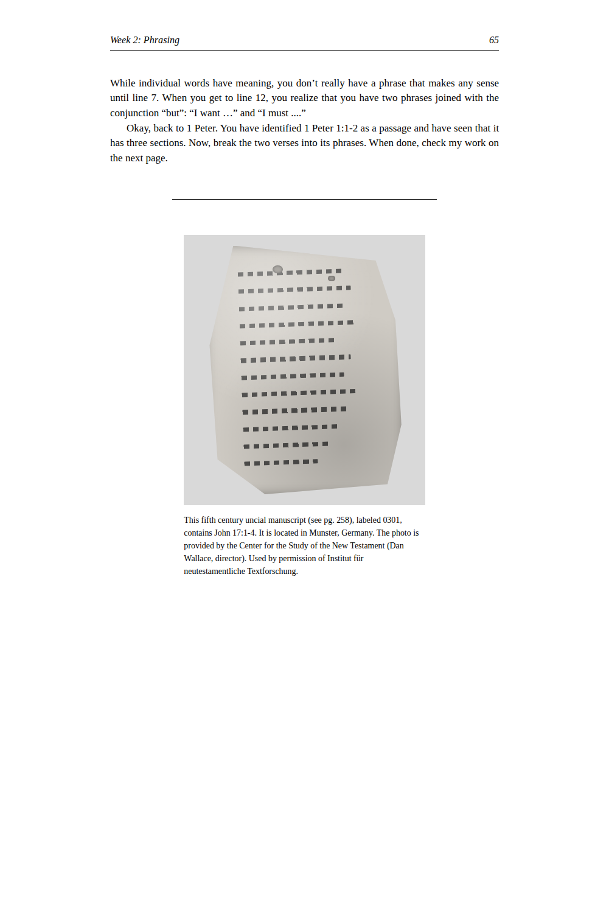Week 2: Phrasing 65
While individual words have meaning, you don’t really have a phrase that makes any sense until line 7. When you get to line 12, you realize that you have two phrases joined with the conjunction “but”: “I want …” and “I must ....”
Okay, back to 1 Peter. You have identified 1 Peter 1:1-2 as a passage and have seen that it has three sections. Now, break the two verses into its phrases. When done, check my work on the next page.
This fifth century uncial manuscript (see pg. 258), labeled 0301, contains John 17:1-4. It is located in Munster, Germany. The photo is provided by the Center for the Study of the New Testament (Dan Wallace, director). Used by permission of Institut für neutestamentliche Textforschung.